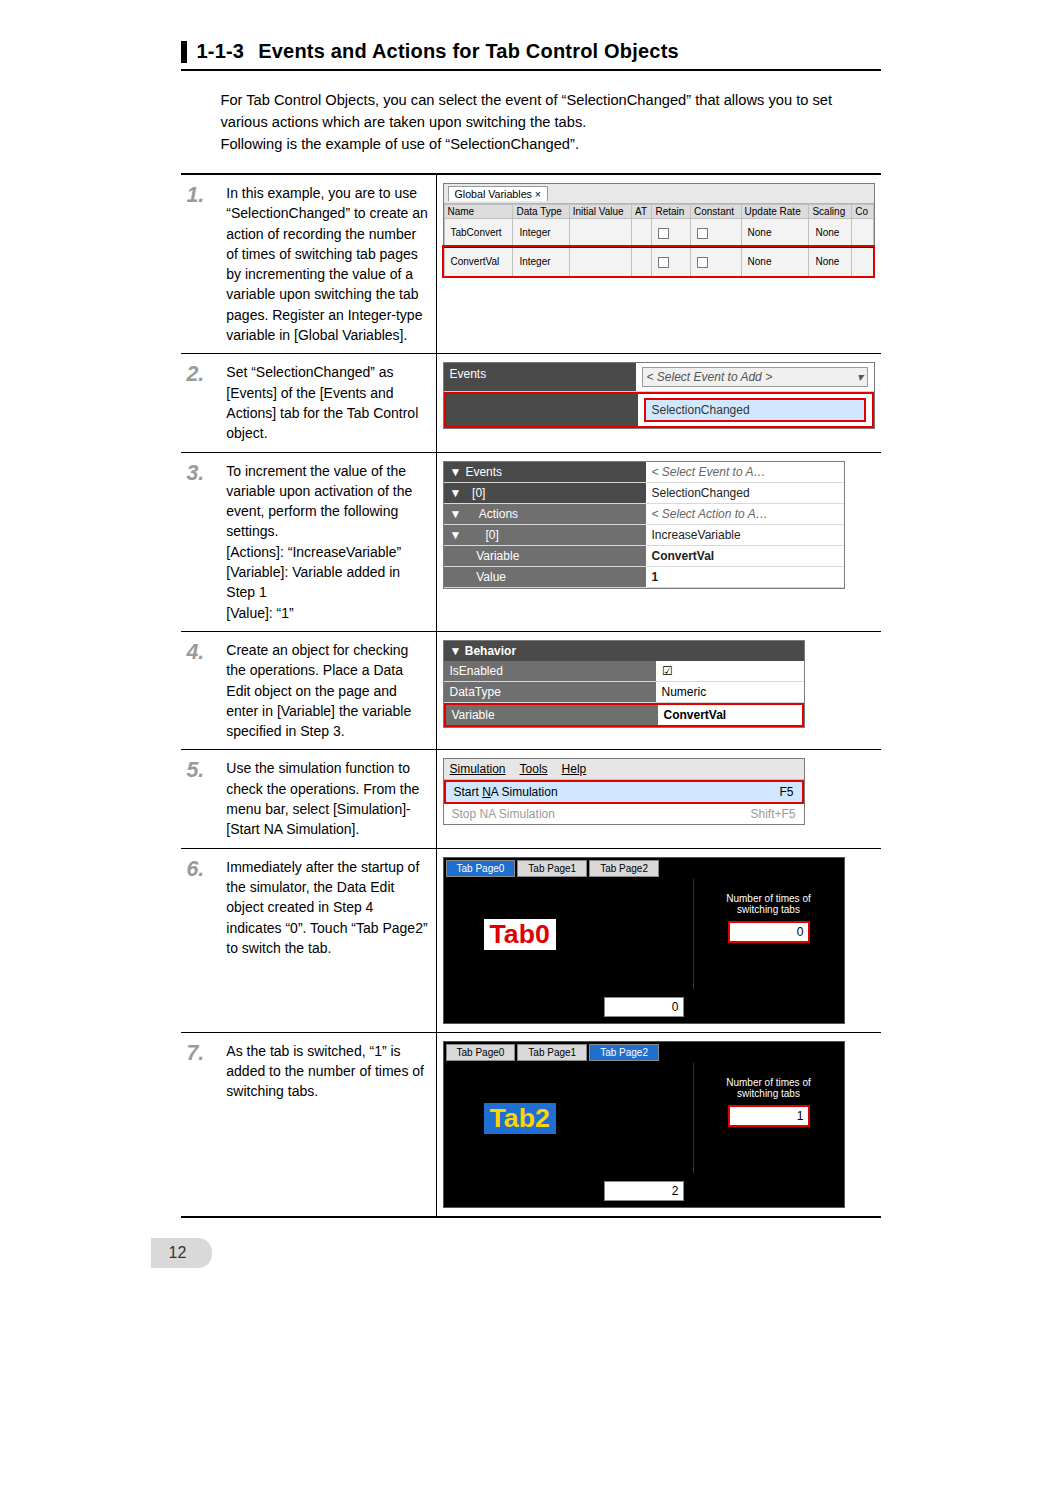1-1-3 Events and Actions for Tab Control Objects
For Tab Control Objects, you can select the event of “SelectionChanged” that allows you to set various actions which are taken upon switching the tabs.
Following is the example of use of “SelectionChanged”.
| 1. | In this example, you are to use “SelectionChanged” to create an action of recording the number of times of switching tab pages by incrementing the value of a variable upon switching the tab pages. Register an Integer-type variable in [Global Variables]. | Global Variables × / Name / Data Type / Initial Value / AT / Retain / Constant / Update Rate / Scaling / Co / / --- / --- / --- / --- / --- / --- / --- / --- / --- / / TabConvert / Integer / / / / / None / None / / / ConvertVal / Integer / / / / / None / None / / |
| 2. | Set “SelectionChanged” as [Events] of the [Events and Actions] tab for the Tab Control object. | Events < Select Event to Add > ▾ SelectionChanged |
| 3. | To increment the value of the variable upon activation of the event, perform the following settings. [Actions]: “IncreaseVariable” [Variable]: Variable added in Step 1 [Value]: “1” | ▼ Events < Select Event to A… ▼ [0] SelectionChanged ▼ Actions < Select Action to A… ▼ [0] IncreaseVariable Variable ConvertVal Value 1 |
| 4. | Create an object for checking the operations. Place a Data Edit object on the page and enter in [Variable] the variable specified in Step 3. | ▼ Behavior IsEnabled ☑ DataType Numeric Variable ConvertVal |
| 5. | Use the simulation function to check the operations. From the menu bar, select [Simulation]-[Start NA Simulation]. | Simulation Tools Help Start N A Simulation F5 Stop NA Simulation Shift+F5 |
| 6. | Immediately after the startup of the simulator, the Data Edit object created in Step 4 indicates “0”. Touch “Tab Page2” to switch the tab. | Tab Page0 Tab Page1 Tab Page2 Tab0 Number of times of switching tabs 0 0 |
| 7. | As the tab is switched, “1” is added to the number of times of switching tabs. | Tab Page0 Tab Page1 Tab Page2 Tab2 Number of times of switching tabs 1 2 |
12